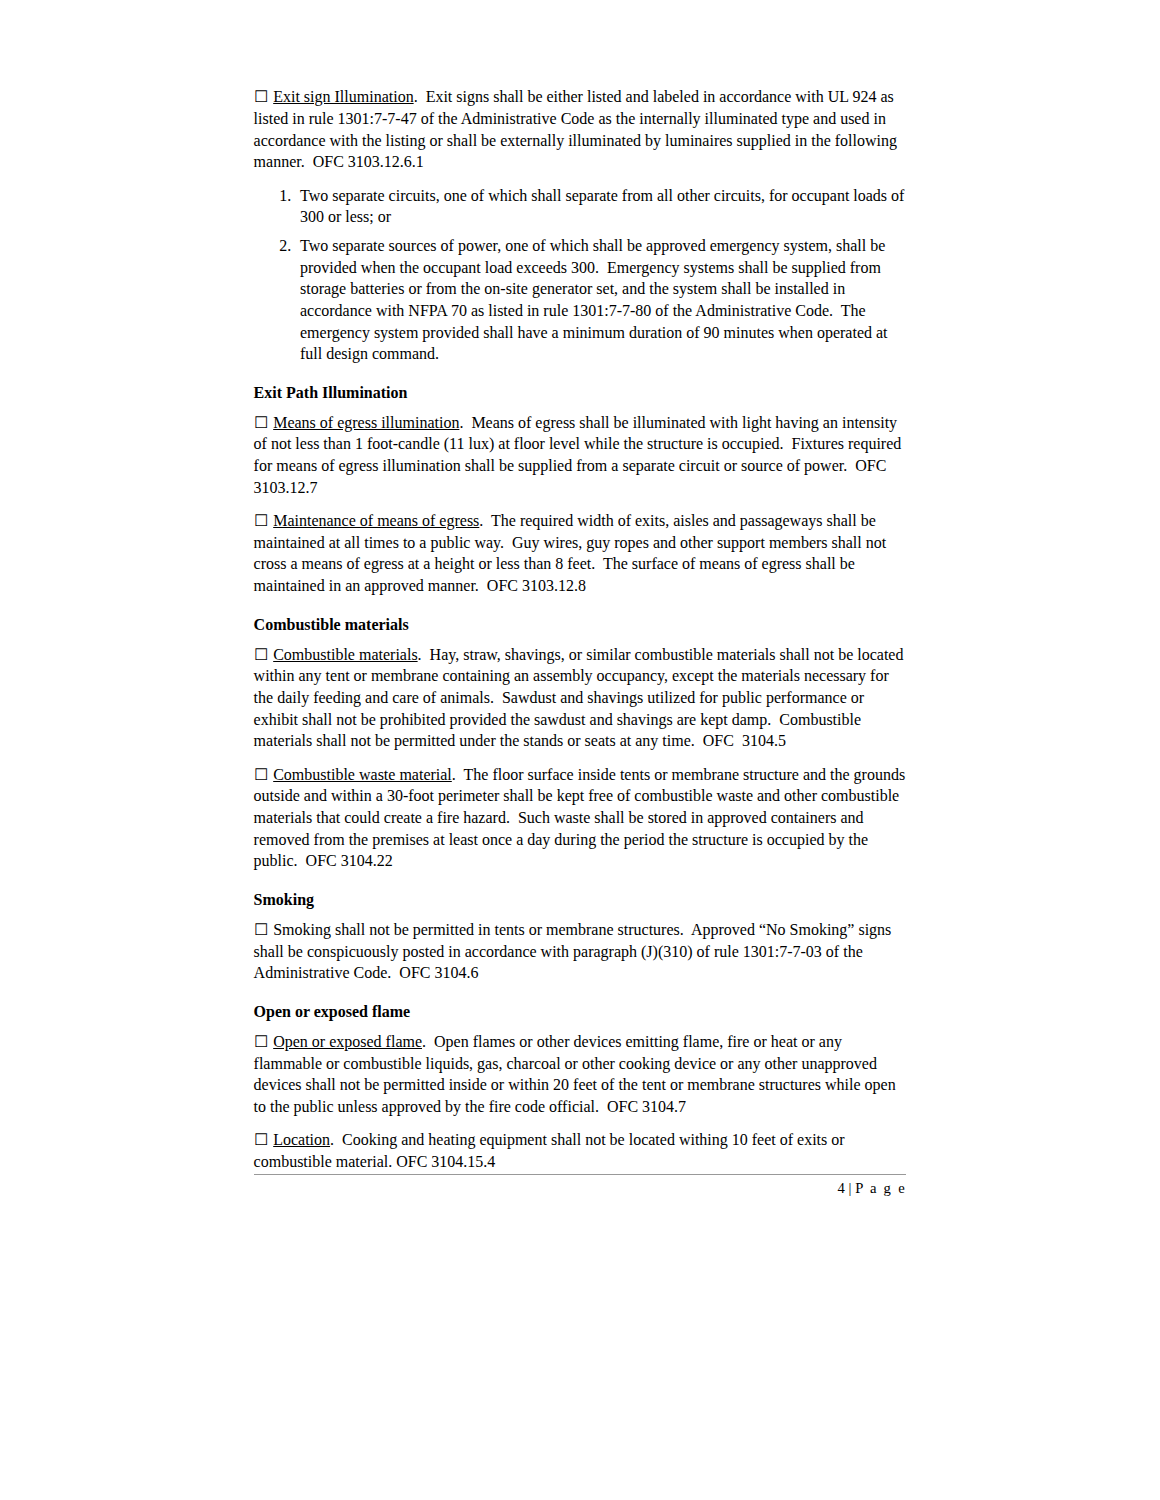Exit sign Illumination. Exit signs shall be either listed and labeled in accordance with UL 924 as listed in rule 1301:7-7-47 of the Administrative Code as the internally illuminated type and used in accordance with the listing or shall be externally illuminated by luminaires supplied in the following manner. OFC 3103.12.6.1
Two separate circuits, one of which shall separate from all other circuits, for occupant loads of 300 or less; or
Two separate sources of power, one of which shall be approved emergency system, shall be provided when the occupant load exceeds 300. Emergency systems shall be supplied from storage batteries or from the on-site generator set, and the system shall be installed in accordance with NFPA 70 as listed in rule 1301:7-7-80 of the Administrative Code. The emergency system provided shall have a minimum duration of 90 minutes when operated at full design command.
Exit Path Illumination
Means of egress illumination. Means of egress shall be illuminated with light having an intensity of not less than 1 foot-candle (11 lux) at floor level while the structure is occupied. Fixtures required for means of egress illumination shall be supplied from a separate circuit or source of power. OFC 3103.12.7
Maintenance of means of egress. The required width of exits, aisles and passageways shall be maintained at all times to a public way. Guy wires, guy ropes and other support members shall not cross a means of egress at a height or less than 8 feet. The surface of means of egress shall be maintained in an approved manner. OFC 3103.12.8
Combustible materials
Combustible materials. Hay, straw, shavings, or similar combustible materials shall not be located within any tent or membrane containing an assembly occupancy, except the materials necessary for the daily feeding and care of animals. Sawdust and shavings utilized for public performance or exhibit shall not be prohibited provided the sawdust and shavings are kept damp. Combustible materials shall not be permitted under the stands or seats at any time. OFC 3104.5
Combustible waste material. The floor surface inside tents or membrane structure and the grounds outside and within a 30-foot perimeter shall be kept free of combustible waste and other combustible materials that could create a fire hazard. Such waste shall be stored in approved containers and removed from the premises at least once a day during the period the structure is occupied by the public. OFC 3104.22
Smoking
Smoking shall not be permitted in tents or membrane structures. Approved “No Smoking” signs shall be conspicuously posted in accordance with paragraph (J)(310) of rule 1301:7-7-03 of the Administrative Code. OFC 3104.6
Open or exposed flame
Open or exposed flame. Open flames or other devices emitting flame, fire or heat or any flammable or combustible liquids, gas, charcoal or other cooking device or any other unapproved devices shall not be permitted inside or within 20 feet of the tent or membrane structures while open to the public unless approved by the fire code official. OFC 3104.7
Location. Cooking and heating equipment shall not be located withing 10 feet of exits or combustible material. OFC 3104.15.4
4 | P a g e